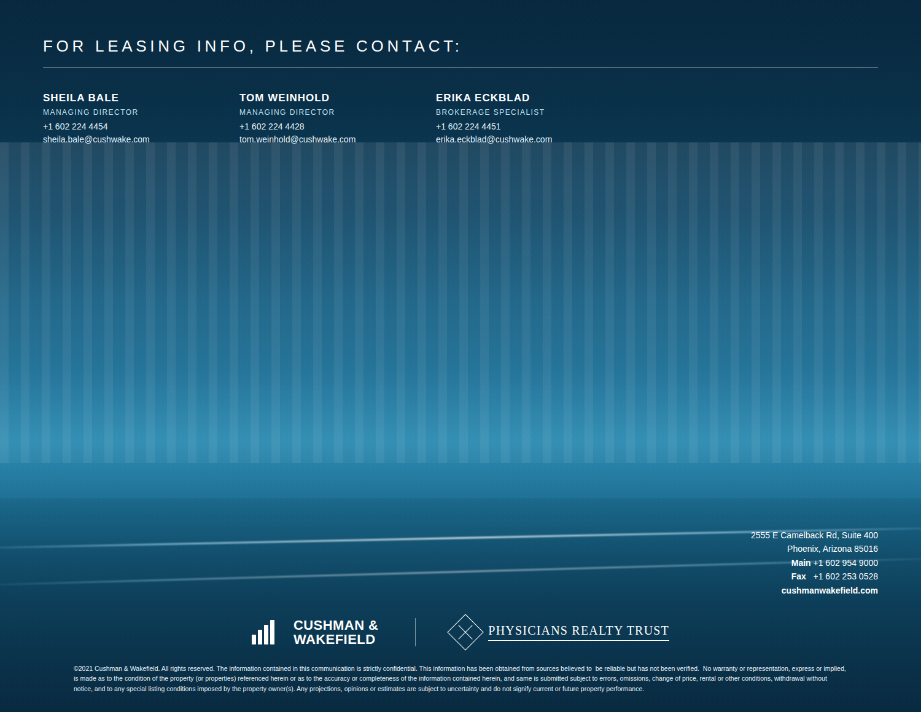For Leasing Info, Please Contact:
Sheila Bale
Managing Director
+1 602 224 4454
sheila.bale@cushwake.com
Tom Weinhold
Managing Director
+1 602 224 4428
tom.weinhold@cushwake.com
Erika Eckblad
Brokerage Specialist
+1 602 224 4451
erika.eckblad@cushwake.com
2555 E Camelback Rd, Suite 400
Phoenix, Arizona 85016
Main +1 602 954 9000
Fax +1 602 253 0528
cushmanwakefield.com
Cushman &
Wakefield
Physicians Realty Trust
©2021 Cushman & Wakefield. All rights reserved. The information contained in this communication is strictly confidential. This information has been obtained from sources believed to be reliable but has not been verified. No warranty or representation, express or implied, is made as to the condition of the property (or properties) referenced herein or as to the accuracy or completeness of the information contained herein, and same is submitted subject to errors, omissions, change of price, rental or other conditions, withdrawal without notice, and to any special listing conditions imposed by the property owner(s). Any projections, opinions or estimates are subject to uncertainty and do not signify current or future property performance.